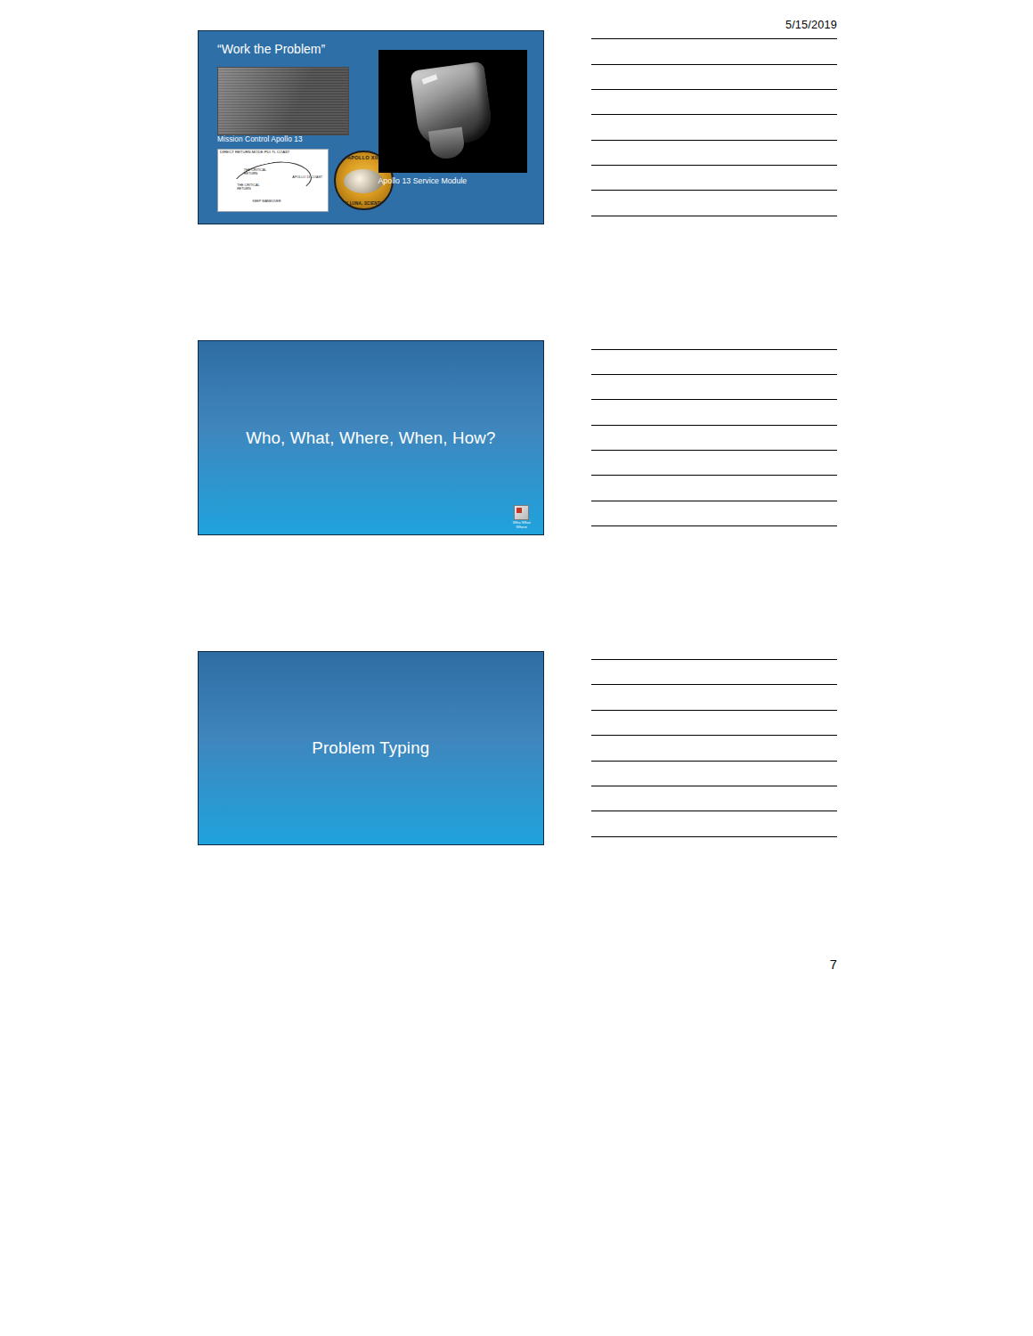5/15/2019
“Work the Problem”
Mission Control Apollo 13
DIRECT RETURN MODE PDI 7L COAST
THE CRITICAL
RETURN
THE CRITICAL
RETURN
KEEP MANEUVER
APOLLO 13 COAST
APOLLO XIII
EX LUNA, SCIENTIA
Apollo 13 Service Module
Who, What, Where, When, How?
Who What
Where
Problem Typing
7